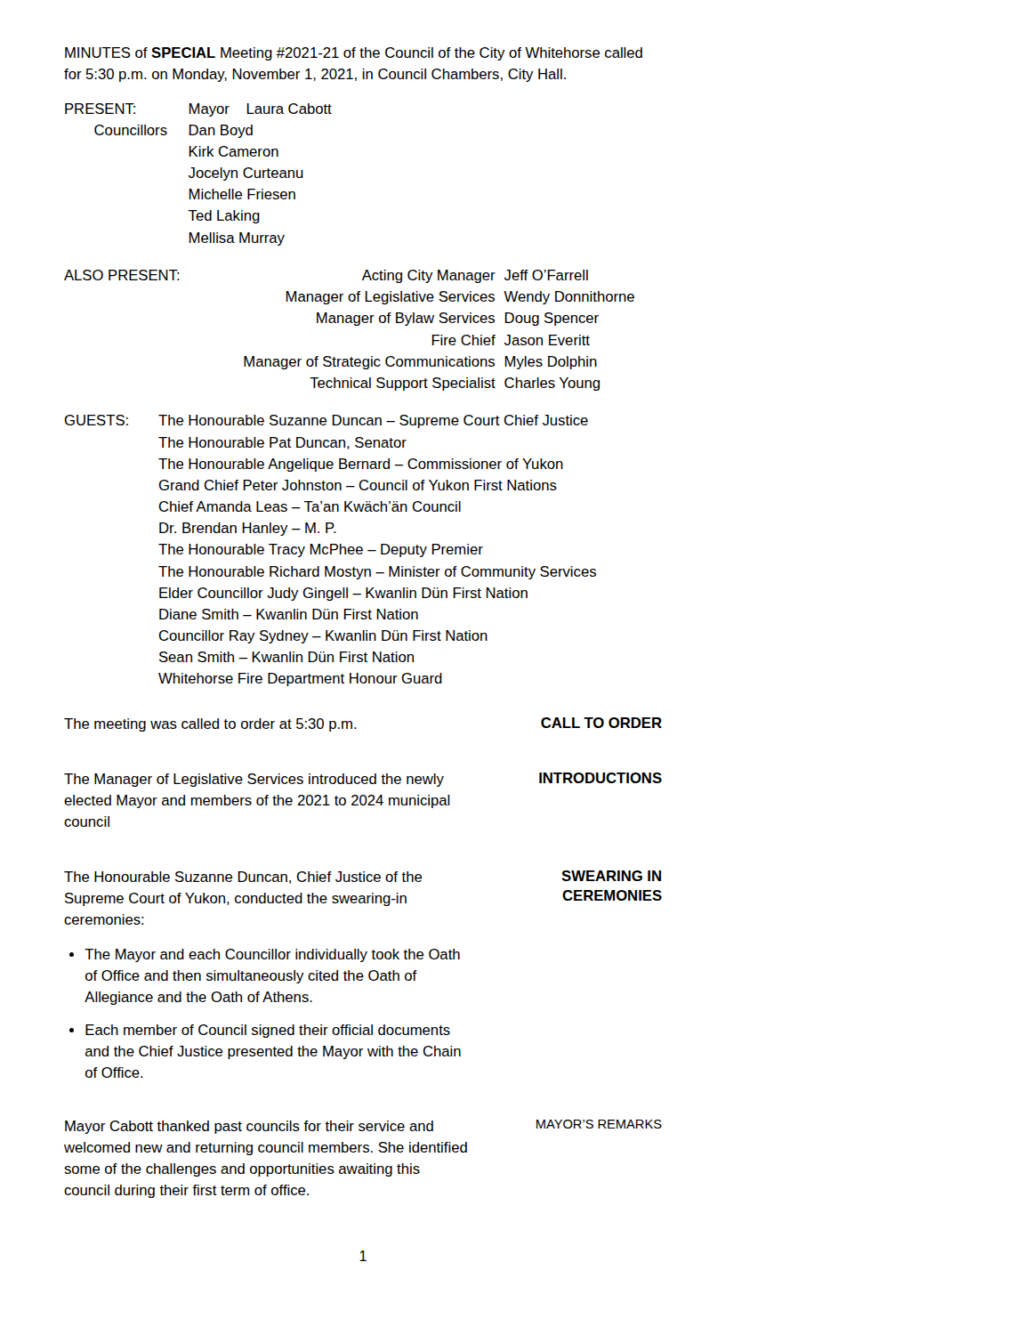MINUTES of SPECIAL Meeting #2021-21 of the Council of the City of Whitehorse called for 5:30 p.m. on Monday, November 1, 2021, in Council Chambers, City Hall.
PRESENT:
Councillors
Mayor Laura Cabott
Dan Boyd
Kirk Cameron
Jocelyn Curteanu
Michelle Friesen
Ted Laking
Mellisa Murray
| ALSO PRESENT: | Acting City Manager | Jeff O’Farrell |
| | Manager of Legislative Services | Wendy Donnithorne |
| | Manager of Bylaw Services | Doug Spencer |
| | Fire Chief | Jason Everitt |
| | Manager of Strategic Communications | Myles Dolphin |
| | Technical Support Specialist | Charles Young |
GUESTS:
The Honourable Suzanne Duncan – Supreme Court Chief Justice
The Honourable Pat Duncan, Senator
The Honourable Angelique Bernard – Commissioner of Yukon
Grand Chief Peter Johnston – Council of Yukon First Nations
Chief Amanda Leas – Ta’an Kwäch’än Council
Dr. Brendan Hanley – M. P.
The Honourable Tracy McPhee – Deputy Premier
The Honourable Richard Mostyn – Minister of Community Services
Elder Councillor Judy Gingell – Kwanlin Dün First Nation
Diane Smith – Kwanlin Dün First Nation
Councillor Ray Sydney – Kwanlin Dün First Nation
Sean Smith – Kwanlin Dün First Nation
Whitehorse Fire Department Honour Guard
The meeting was called to order at 5:30 p.m.
Call to Order
The Manager of Legislative Services introduced the newly elected Mayor and members of the 2021 to 2024 municipal council
Introductions
The Honourable Suzanne Duncan, Chief Justice of the Supreme Court of Yukon, conducted the swearing-in ceremonies:
The Mayor and each Councillor individually took the Oath of Office and then simultaneously cited the Oath of Allegiance and the Oath of Athens.
Each member of Council signed their official documents and the Chief Justice presented the Mayor with the Chain of Office.
Swearing In
Ceremonies
Mayor Cabott thanked past councils for their service and welcomed new and returning council members. She identified some of the challenges and opportunities awaiting this council during their first term of office.
Mayor’s Remarks
1